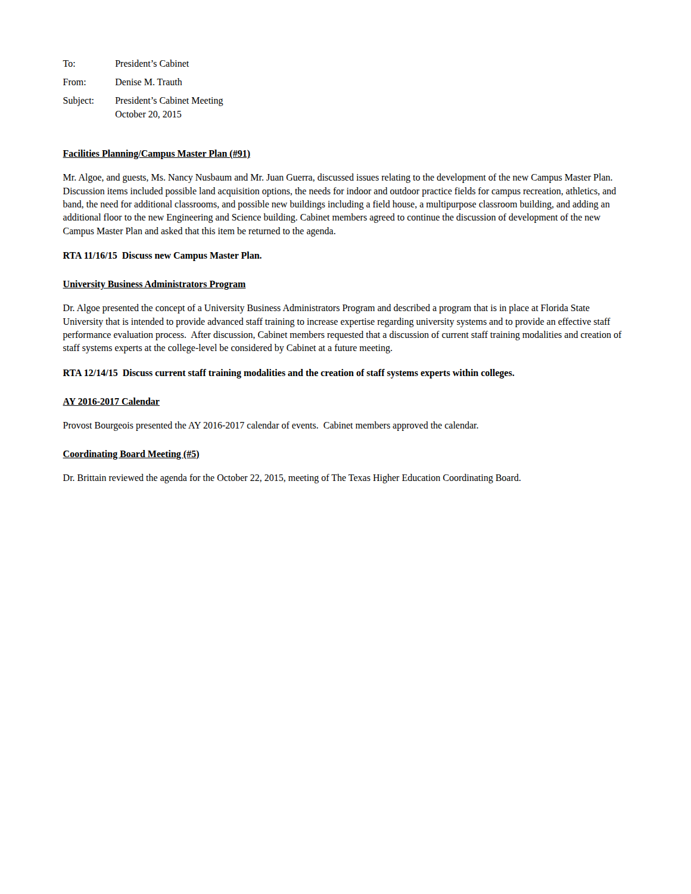| To: | President’s Cabinet |
| From: | Denise M. Trauth |
| Subject: | President’s Cabinet Meeting October 20, 2015 |
Facilities Planning/Campus Master Plan (#91)
Mr. Algoe, and guests, Ms. Nancy Nusbaum and Mr. Juan Guerra, discussed issues relating to the development of the new Campus Master Plan. Discussion items included possible land acquisition options, the needs for indoor and outdoor practice fields for campus recreation, athletics, and band, the need for additional classrooms, and possible new buildings including a field house, a multipurpose classroom building, and adding an additional floor to the new Engineering and Science building. Cabinet members agreed to continue the discussion of development of the new Campus Master Plan and asked that this item be returned to the agenda.
RTA 11/16/15 Discuss new Campus Master Plan.
University Business Administrators Program
Dr. Algoe presented the concept of a University Business Administrators Program and described a program that is in place at Florida State University that is intended to provide advanced staff training to increase expertise regarding university systems and to provide an effective staff performance evaluation process. After discussion, Cabinet members requested that a discussion of current staff training modalities and creation of staff systems experts at the college-level be considered by Cabinet at a future meeting.
RTA 12/14/15 Discuss current staff training modalities and the creation of staff systems experts within colleges.
AY 2016-2017 Calendar
Provost Bourgeois presented the AY 2016-2017 calendar of events. Cabinet members approved the calendar.
Coordinating Board Meeting (#5)
Dr. Brittain reviewed the agenda for the October 22, 2015, meeting of The Texas Higher Education Coordinating Board.